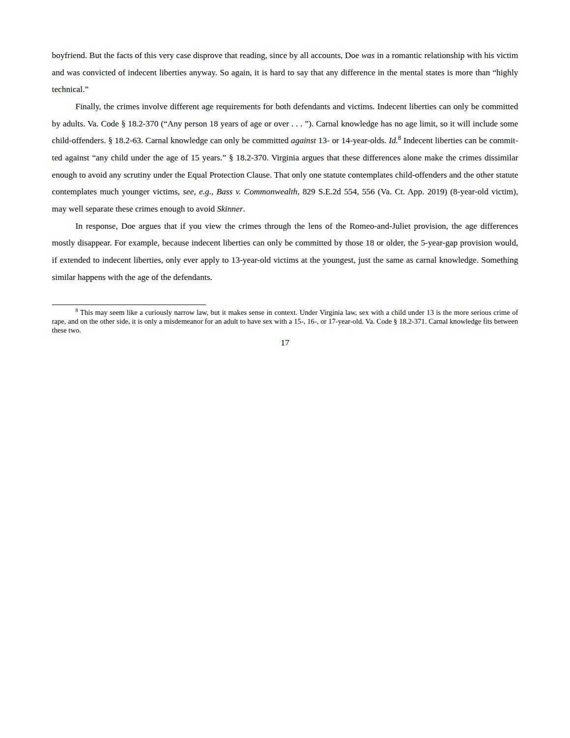boyfriend. But the facts of this very case disprove that reading, since by all accounts, Doe was in a romantic relationship with his victim and was convicted of indecent liberties anyway. So again, it is hard to say that any difference in the mental states is more than “highly technical.”
Finally, the crimes involve different age requirements for both defendants and victims. Indecent liberties can only be committed by adults. Va. Code § 18.2-370 (“Any person 18 years of age or over . . . ”). Carnal knowledge has no age limit, so it will include some child-offenders. § 18.2-63. Carnal knowledge can only be committed against 13- or 14-year-olds. Id.8 Indecent liberties can be committed against “any child under the age of 15 years.” § 18.2-370. Virginia argues that these differences alone make the crimes dissimilar enough to avoid any scrutiny under the Equal Protection Clause. That only one statute contemplates child-offenders and the other statute contemplates much younger victims, see, e.g., Bass v. Commonwealth, 829 S.E.2d 554, 556 (Va. Ct. App. 2019) (8-year-old victim), may well separate these crimes enough to avoid Skinner.
In response, Doe argues that if you view the crimes through the lens of the Romeo-and-Juliet provision, the age differences mostly disappear. For example, because indecent liberties can only be committed by those 18 or older, the 5-year-gap provision would, if extended to indecent liberties, only ever apply to 13-year-old victims at the youngest, just the same as carnal knowledge. Something similar happens with the age of the defendants.
8 This may seem like a curiously narrow law, but it makes sense in context. Under Virginia law, sex with a child under 13 is the more serious crime of rape, and on the other side, it is only a misdemeanor for an adult to have sex with a 15-, 16-, or 17-year-old. Va. Code § 18.2-371. Carnal knowledge fits between these two.
17